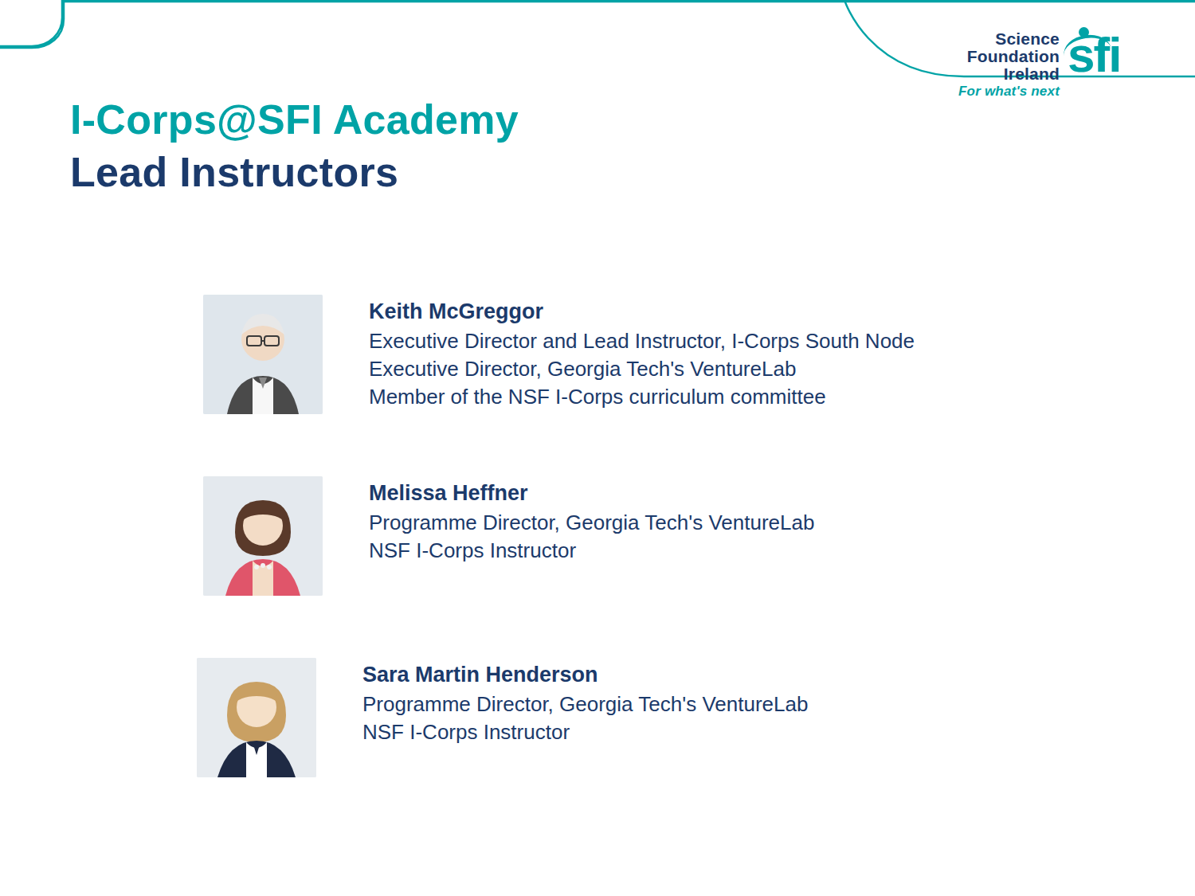Science Foundation Ireland For what's next
sfi
I-Corps@SFI Academy
Lead Instructors
Keith McGreggor
Executive Director and Lead Instructor, I-Corps South Node
Executive Director, Georgia Tech's VentureLab
Member of the NSF I-Corps curriculum committee
Melissa Heffner
Programme Director, Georgia Tech's VentureLab
NSF I-Corps Instructor
Sara Martin Henderson
Programme Director, Georgia Tech's VentureLab
NSF I-Corps Instructor